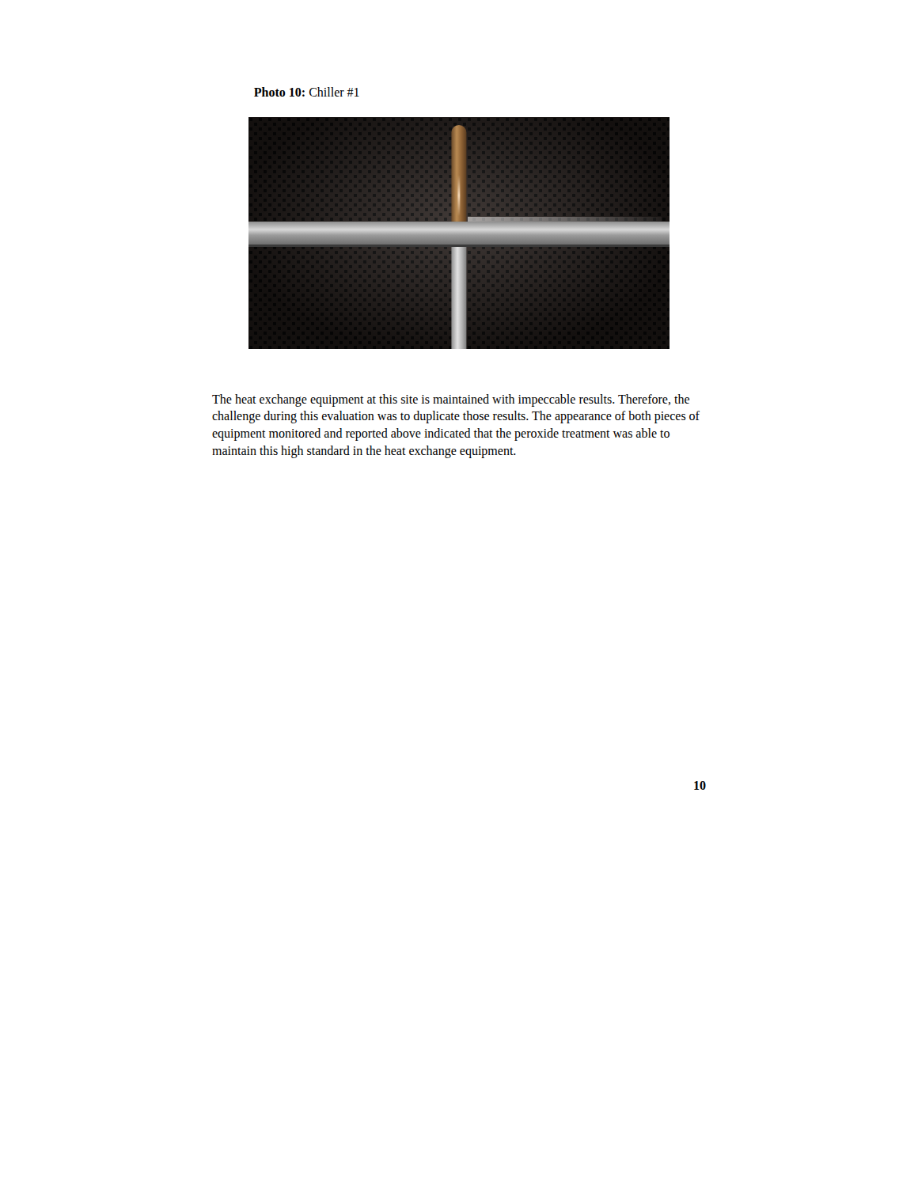Photo 10: Chiller #1
The heat exchange equipment at this site is maintained with impeccable results. Therefore, the challenge during this evaluation was to duplicate those results. The appearance of both pieces of equipment monitored and reported above indicated that the peroxide treatment was able to maintain this high standard in the heat exchange equipment.
10